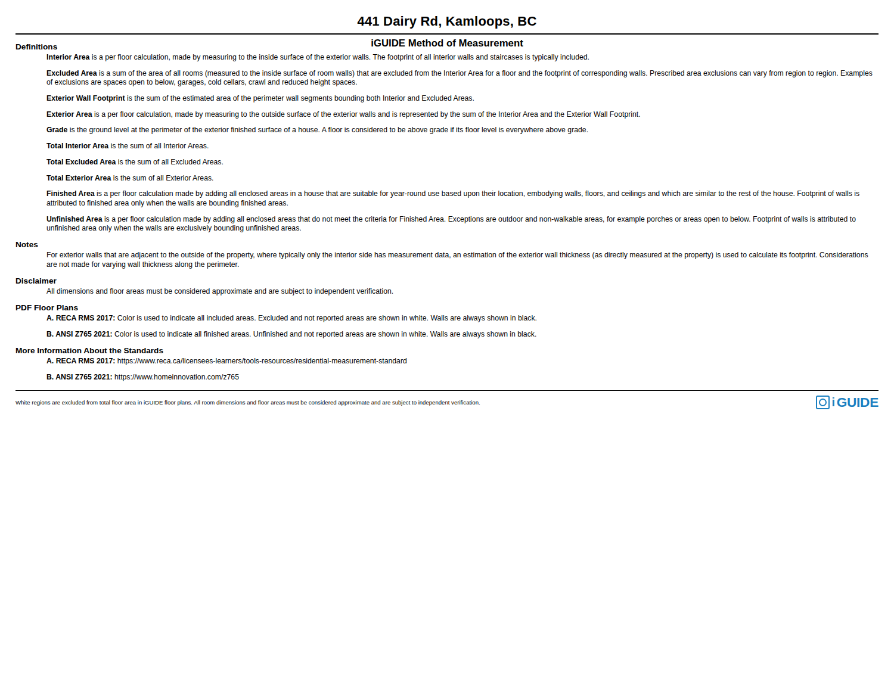441 Dairy Rd, Kamloops, BC
iGUIDE Method of Measurement
Definitions
Interior Area is a per floor calculation, made by measuring to the inside surface of the exterior walls. The footprint of all interior walls and staircases is typically included.
Excluded Area is a sum of the area of all rooms (measured to the inside surface of room walls) that are excluded from the Interior Area for a floor and the footprint of corresponding walls. Prescribed area exclusions can vary from region to region. Examples of exclusions are spaces open to below, garages, cold cellars, crawl and reduced height spaces.
Exterior Wall Footprint is the sum of the estimated area of the perimeter wall segments bounding both Interior and Excluded Areas.
Exterior Area is a per floor calculation, made by measuring to the outside surface of the exterior walls and is represented by the sum of the Interior Area and the Exterior Wall Footprint.
Grade is the ground level at the perimeter of the exterior finished surface of a house. A floor is considered to be above grade if its floor level is everywhere above grade.
Total Interior Area is the sum of all Interior Areas.
Total Excluded Area is the sum of all Excluded Areas.
Total Exterior Area is the sum of all Exterior Areas.
Finished Area is a per floor calculation made by adding all enclosed areas in a house that are suitable for year-round use based upon their location, embodying walls, floors, and ceilings and which are similar to the rest of the house. Footprint of walls is attributed to finished area only when the walls are bounding finished areas.
Unfinished Area is a per floor calculation made by adding all enclosed areas that do not meet the criteria for Finished Area. Exceptions are outdoor and non-walkable areas, for example porches or areas open to below. Footprint of walls is attributed to unfinished area only when the walls are exclusively bounding unfinished areas.
Notes
For exterior walls that are adjacent to the outside of the property, where typically only the interior side has measurement data, an estimation of the exterior wall thickness (as directly measured at the property) is used to calculate its footprint. Considerations are not made for varying wall thickness along the perimeter.
Disclaimer
All dimensions and floor areas must be considered approximate and are subject to independent verification.
PDF Floor Plans
A. RECA RMS 2017: Color is used to indicate all included areas. Excluded and not reported areas are shown in white. Walls are always shown in black.
B. ANSI Z765 2021: Color is used to indicate all finished areas. Unfinished and not reported areas are shown in white. Walls are always shown in black.
More Information About the Standards
A. RECA RMS 2017: https://www.reca.ca/licensees-learners/tools-resources/residential-measurement-standard
B. ANSI Z765 2021: https://www.homeinnovation.com/z765
White regions are excluded from total floor area in iGUIDE floor plans. All room dimensions and floor areas must be considered approximate and are subject to independent verification.
i GUIDE